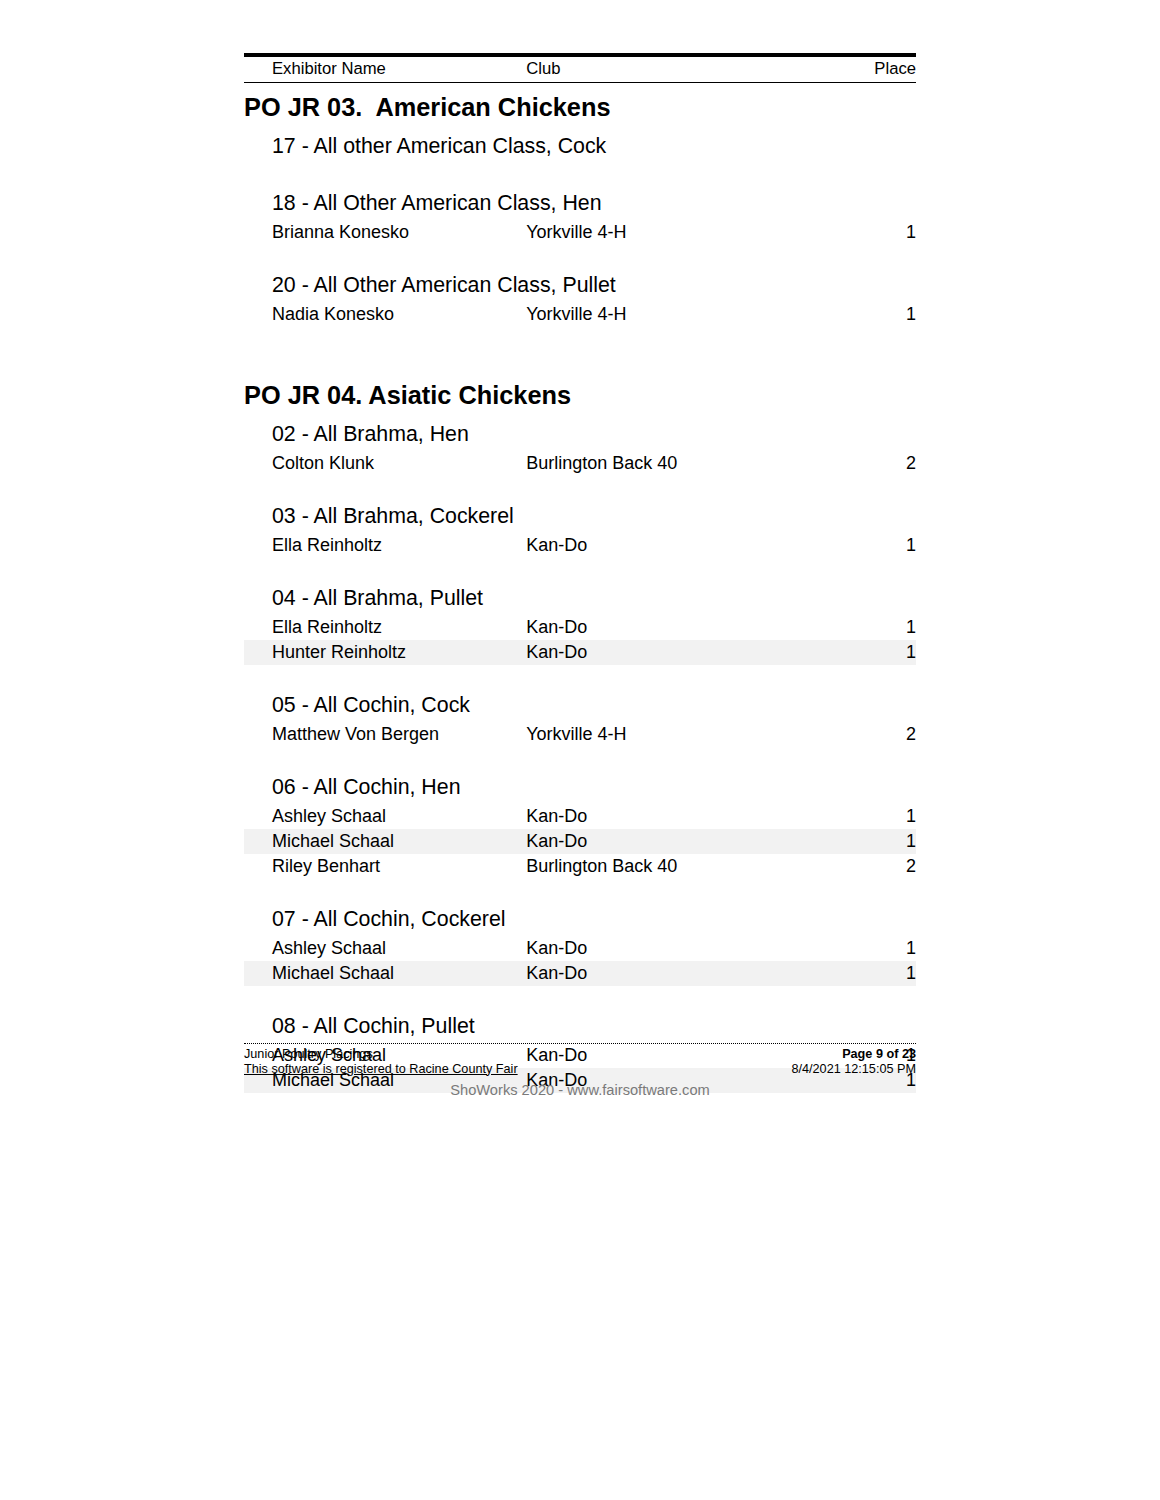| Exhibitor Name | Club | Place |
| --- | --- | --- |
| PO JR 03. American Chickens |
| 17 - All other American Class, Cock |
| 18 - All Other American Class, Hen |
| Brianna Konesko | Yorkville 4-H | 1 |
| 20 - All Other American Class, Pullet |
| Nadia Konesko | Yorkville 4-H | 1 |
| PO JR 04. Asiatic Chickens |
| 02 - All Brahma, Hen |
| Colton Klunk | Burlington Back 40 | 2 |
| 03 - All Brahma, Cockerel |
| Ella Reinholtz | Kan-Do | 1 |
| 04 - All Brahma, Pullet |
| Ella Reinholtz | Kan-Do | 1 |
| Hunter Reinholtz | Kan-Do | 1 |
| 05 - All Cochin, Cock |
| Matthew Von Bergen | Yorkville 4-H | 2 |
| 06 - All Cochin, Hen |
| Ashley Schaal | Kan-Do | 1 |
| Michael Schaal | Kan-Do | 1 |
| Riley Benhart | Burlington Back 40 | 2 |
| 07 - All Cochin, Cockerel |
| Ashley Schaal | Kan-Do | 1 |
| Michael Schaal | Kan-Do | 1 |
| 08 - All Cochin, Pullet |
| Ashley Schaal | Kan-Do | 1 |
| Michael Schaal | Kan-Do | 1 |
Junior Poultry Placings
Page 9 of 23
This software is registered to Racine County Fair
8/4/2021 12:15:05 PM
ShoWorks 2020 - www.fairsoftware.com